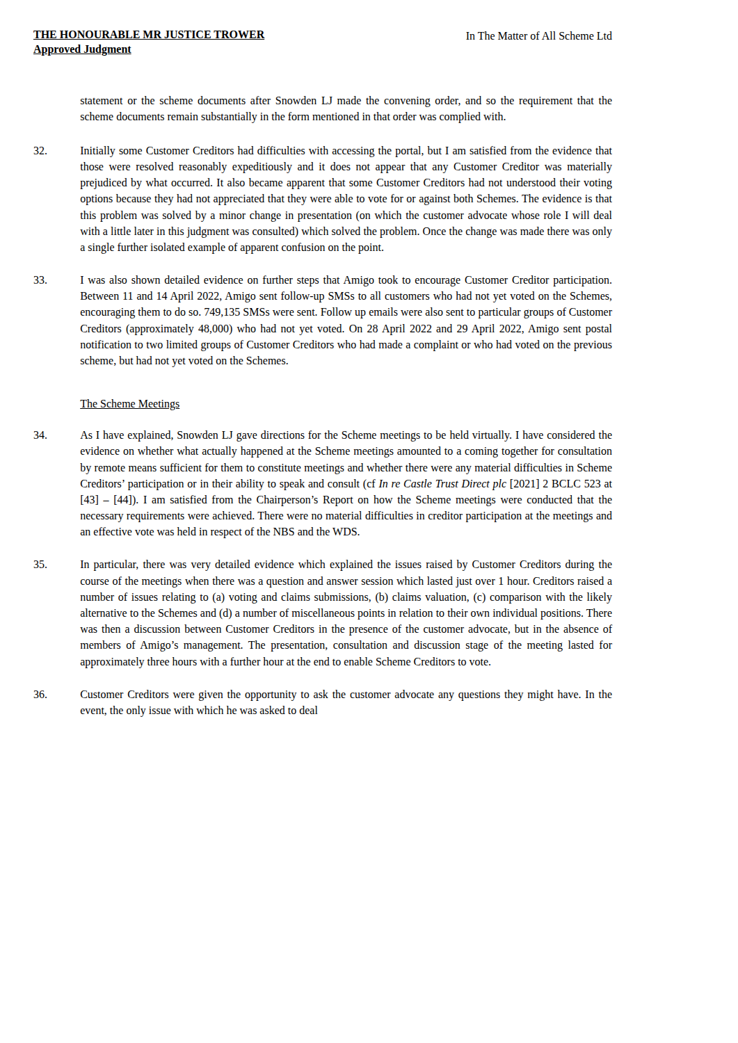THE HONOURABLE MR JUSTICE TROWER
Approved Judgment
In The Matter of All Scheme Ltd
statement or the scheme documents after Snowden LJ made the convening order, and so the requirement that the scheme documents remain substantially in the form mentioned in that order was complied with.
32. Initially some Customer Creditors had difficulties with accessing the portal, but I am satisfied from the evidence that those were resolved reasonably expeditiously and it does not appear that any Customer Creditor was materially prejudiced by what occurred. It also became apparent that some Customer Creditors had not understood their voting options because they had not appreciated that they were able to vote for or against both Schemes. The evidence is that this problem was solved by a minor change in presentation (on which the customer advocate whose role I will deal with a little later in this judgment was consulted) which solved the problem. Once the change was made there was only a single further isolated example of apparent confusion on the point.
33. I was also shown detailed evidence on further steps that Amigo took to encourage Customer Creditor participation. Between 11 and 14 April 2022, Amigo sent follow-up SMSs to all customers who had not yet voted on the Schemes, encouraging them to do so. 749,135 SMSs were sent. Follow up emails were also sent to particular groups of Customer Creditors (approximately 48,000) who had not yet voted. On 28 April 2022 and 29 April 2022, Amigo sent postal notification to two limited groups of Customer Creditors who had made a complaint or who had voted on the previous scheme, but had not yet voted on the Schemes.
The Scheme Meetings
34. As I have explained, Snowden LJ gave directions for the Scheme meetings to be held virtually. I have considered the evidence on whether what actually happened at the Scheme meetings amounted to a coming together for consultation by remote means sufficient for them to constitute meetings and whether there were any material difficulties in Scheme Creditors’ participation or in their ability to speak and consult (cf In re Castle Trust Direct plc [2021] 2 BCLC 523 at [43] – [44]). I am satisfied from the Chairperson’s Report on how the Scheme meetings were conducted that the necessary requirements were achieved. There were no material difficulties in creditor participation at the meetings and an effective vote was held in respect of the NBS and the WDS.
35. In particular, there was very detailed evidence which explained the issues raised by Customer Creditors during the course of the meetings when there was a question and answer session which lasted just over 1 hour. Creditors raised a number of issues relating to (a) voting and claims submissions, (b) claims valuation, (c) comparison with the likely alternative to the Schemes and (d) a number of miscellaneous points in relation to their own individual positions. There was then a discussion between Customer Creditors in the presence of the customer advocate, but in the absence of members of Amigo’s management. The presentation, consultation and discussion stage of the meeting lasted for approximately three hours with a further hour at the end to enable Scheme Creditors to vote.
36. Customer Creditors were given the opportunity to ask the customer advocate any questions they might have. In the event, the only issue with which he was asked to deal